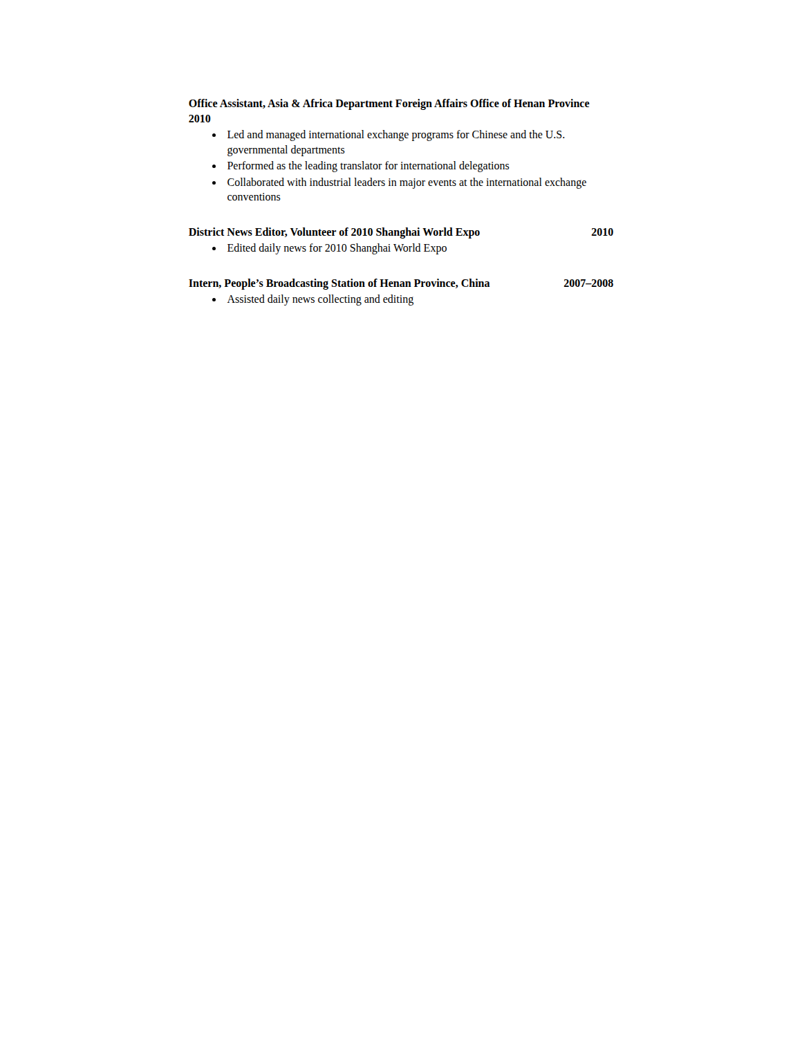Office Assistant, Asia & Africa Department Foreign Affairs Office of Henan Province 2010
Led and managed international exchange programs for Chinese and the U.S. governmental departments
Performed as the leading translator for international delegations
Collaborated with industrial leaders in major events at the international exchange conventions
District News Editor, Volunteer of 2010 Shanghai World Expo 2010
Edited daily news for 2010 Shanghai World Expo
Intern, People’s Broadcasting Station of Henan Province, China 2007–2008
Assisted daily news collecting and editing